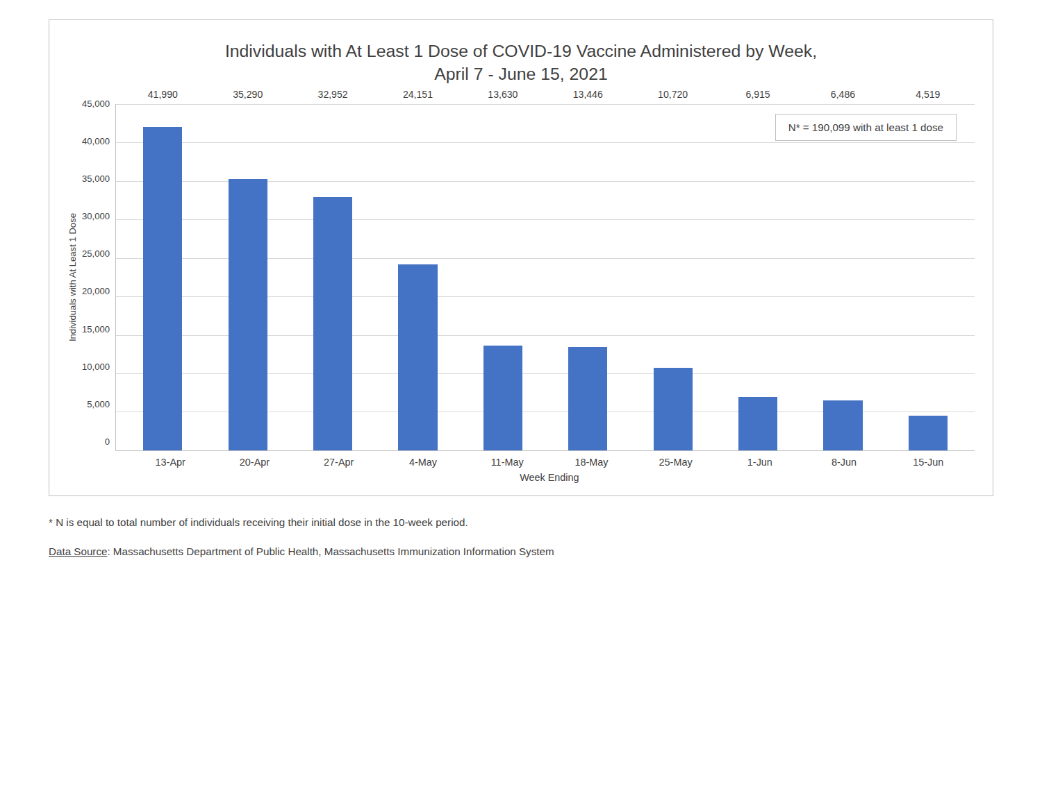Individuals with At Least 1 Dose of COVID-19 Vaccine Administered by Week,
April 7 - June 15, 2021
Individuals with At Least 1 Dose
45,000 40,000 35,000 30,000 25,000 20,000 15,000 10,000 5,000 0
N* = 190,099 with at least 1 dose
41,990
35,290
32,952
24,151
13,630
13,446
10,720
6,915
6,486
4,519
13-Apr 20-Apr 27-Apr 4-May 11-May 18-May 25-May 1-Jun 8-Jun 15-Jun
Week Ending
* N is equal to total number of individuals receiving their initial dose in the 10-week period.
Data Source: Massachusetts Department of Public Health, Massachusetts Immunization Information System